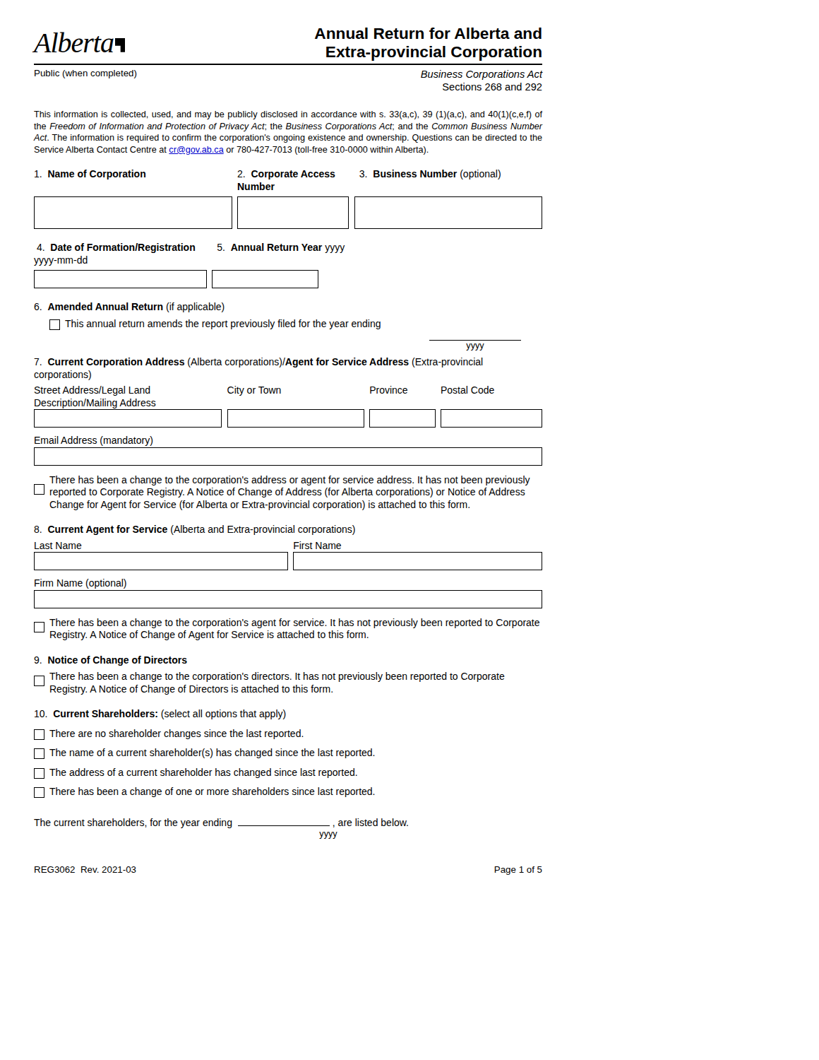Alberta
Annual Return for Alberta and
Extra-provincial Corporation
Public (when completed)
Business Corporations Act
Sections 268 and 292
This information is collected, used, and may be publicly disclosed in accordance with s. 33(a,c), 39 (1)(a,c), and 40(1)(c,e,f) of the Freedom of Information and Protection of Privacy Act; the Business Corporations Act; and the Common Business Number Act. The information is required to confirm the corporation's ongoing existence and ownership. Questions can be directed to the Service Alberta Contact Centre at cr@gov.ab.ca or 780-427-7013 (toll-free 310-0000 within Alberta).
1. Name of Corporation
2. Corporate Access Number
3. Business Number (optional)
4. Date of Formation/Registration yyyy-mm-dd
5. Annual Return Year yyyy
6. Amended Annual Return (if applicable)
This annual return amends the report previously filed for the year ending
yyyy
7. Current Corporation Address (Alberta corporations)/Agent for Service Address (Extra-provincial corporations)
Street Address/Legal Land Description/Mailing Address
City or Town
Province
Postal Code
Email Address (mandatory)
There has been a change to the corporation's address or agent for service address. It has not been previously reported to Corporate Registry. A Notice of Change of Address (for Alberta corporations) or Notice of Address Change for Agent for Service (for Alberta or Extra-provincial corporation) is attached to this form.
8. Current Agent for Service (Alberta and Extra-provincial corporations)
Last Name
First Name
Firm Name (optional)
There has been a change to the corporation's agent for service. It has not previously been reported to Corporate Registry. A Notice of Change of Agent for Service is attached to this form.
9. Notice of Change of Directors
There has been a change to the corporation's directors. It has not previously been reported to Corporate Registry. A Notice of Change of Directors is attached to this form.
10. Current Shareholders: (select all options that apply)
There are no shareholder changes since the last reported.
The name of a current shareholder(s) has changed since the last reported.
The address of a current shareholder has changed since last reported.
There has been a change of one or more shareholders since last reported.
The current shareholders, for the year ending , are listed below.
yyyy
REG3062 Rev. 2021-03
Page 1 of 5